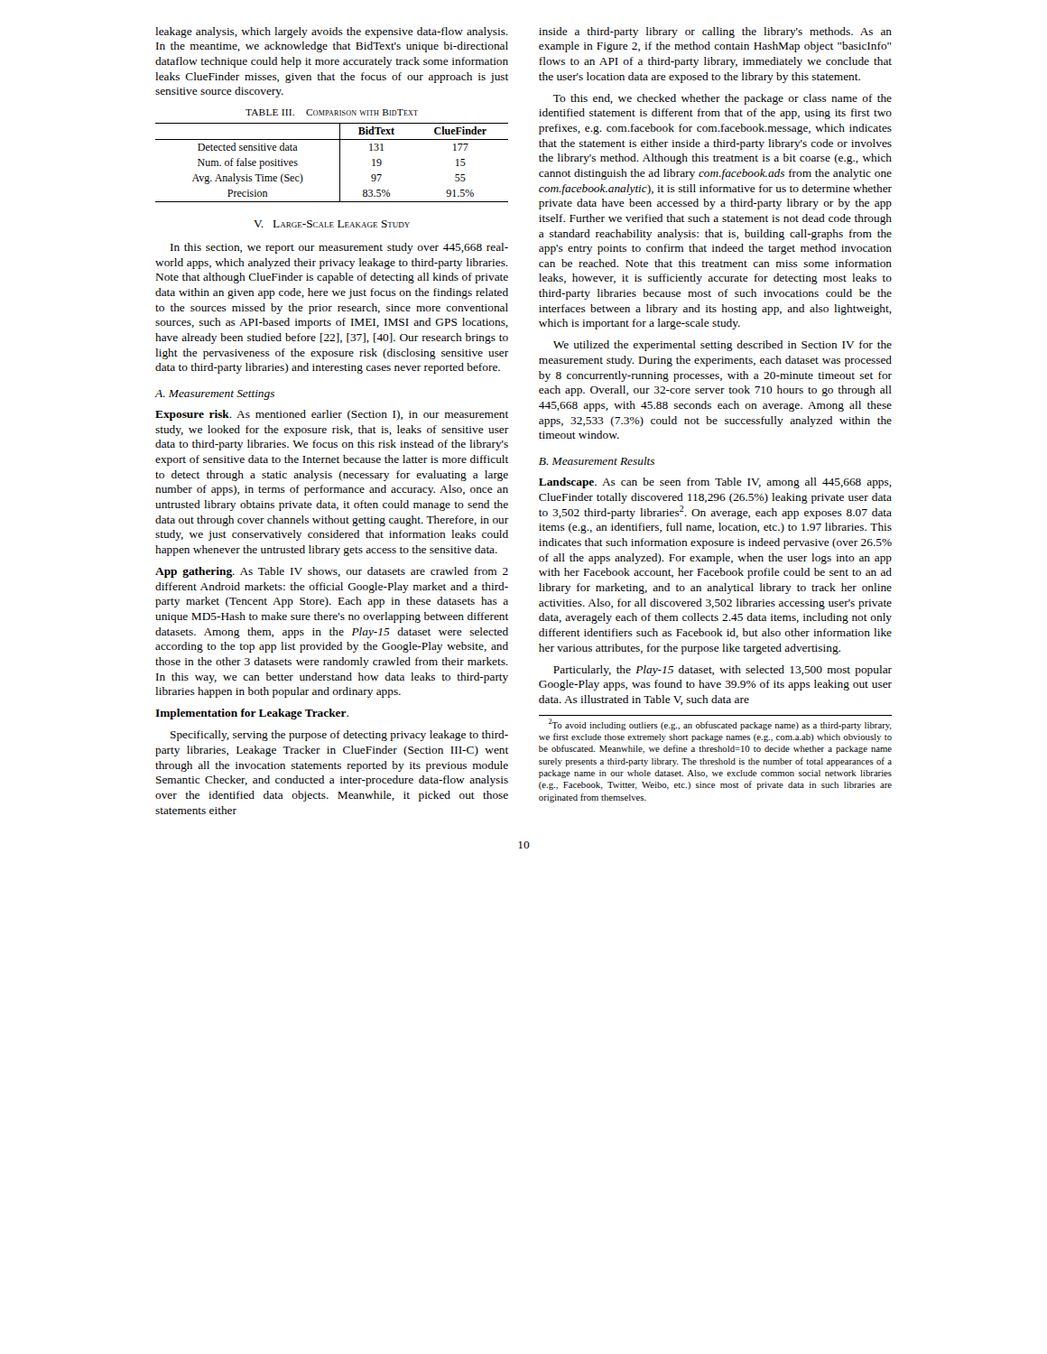leakage analysis, which largely avoids the expensive data-flow analysis. In the meantime, we acknowledge that BidText's unique bi-directional dataflow technique could help it more accurately track some information leaks ClueFinder misses, given that the focus of our approach is just sensitive source discovery.
TABLE III. Comparison with BidText
| | BidText | ClueFinder |
| Detected sensitive data | 131 | 177 |
| Num. of false positives | 19 | 15 |
| Avg. Analysis Time (Sec) | 97 | 55 |
| Precision | 83.5% | 91.5% |
V. Large-Scale Leakage Study
In this section, we report our measurement study over 445,668 real-world apps, which analyzed their privacy leakage to third-party libraries. Note that although ClueFinder is capable of detecting all kinds of private data within an given app code, here we just focus on the findings related to the sources missed by the prior research, since more conventional sources, such as API-based imports of IMEI, IMSI and GPS locations, have already been studied before [22], [37], [40]. Our research brings to light the pervasiveness of the exposure risk (disclosing sensitive user data to third-party libraries) and interesting cases never reported before.
A. Measurement Settings
Exposure risk. As mentioned earlier (Section I), in our measurement study, we looked for the exposure risk, that is, leaks of sensitive user data to third-party libraries. We focus on this risk instead of the library's export of sensitive data to the Internet because the latter is more difficult to detect through a static analysis (necessary for evaluating a large number of apps), in terms of performance and accuracy. Also, once an untrusted library obtains private data, it often could manage to send the data out through cover channels without getting caught. Therefore, in our study, we just conservatively considered that information leaks could happen whenever the untrusted library gets access to the sensitive data.
App gathering. As Table IV shows, our datasets are crawled from 2 different Android markets: the official Google-Play market and a third-party market (Tencent App Store). Each app in these datasets has a unique MD5-Hash to make sure there's no overlapping between different datasets. Among them, apps in the Play-15 dataset were selected according to the top app list provided by the Google-Play website, and those in the other 3 datasets were randomly crawled from their markets. In this way, we can better understand how data leaks to third-party libraries happen in both popular and ordinary apps.
Implementation for Leakage Tracker.
Specifically, serving the purpose of detecting privacy leakage to third-party libraries, Leakage Tracker in ClueFinder (Section III-C) went through all the invocation statements reported by its previous module Semantic Checker, and conducted a inter-procedure data-flow analysis over the identified data objects. Meanwhile, it picked out those statements either
inside a third-party library or calling the library's methods. As an example in Figure 2, if the method contain HashMap object "basicInfo" flows to an API of a third-party library, immediately we conclude that the user's location data are exposed to the library by this statement.
To this end, we checked whether the package or class name of the identified statement is different from that of the app, using its first two prefixes, e.g. com.facebook for com.facebook.message, which indicates that the statement is either inside a third-party library's code or involves the library's method. Although this treatment is a bit coarse (e.g., which cannot distinguish the ad library com.facebook.ads from the analytic one com.facebook.analytic), it is still informative for us to determine whether private data have been accessed by a third-party library or by the app itself. Further we verified that such a statement is not dead code through a standard reachability analysis: that is, building call-graphs from the app's entry points to confirm that indeed the target method invocation can be reached. Note that this treatment can miss some information leaks, however, it is sufficiently accurate for detecting most leaks to third-party libraries because most of such invocations could be the interfaces between a library and its hosting app, and also lightweight, which is important for a large-scale study.
We utilized the experimental setting described in Section IV for the measurement study. During the experiments, each dataset was processed by 8 concurrently-running processes, with a 20-minute timeout set for each app. Overall, our 32-core server took 710 hours to go through all 445,668 apps, with 45.88 seconds each on average. Among all these apps, 32,533 (7.3%) could not be successfully analyzed within the timeout window.
B. Measurement Results
Landscape. As can be seen from Table IV, among all 445,668 apps, ClueFinder totally discovered 118,296 (26.5%) leaking private user data to 3,502 third-party libraries2. On average, each app exposes 8.07 data items (e.g., an identifiers, full name, location, etc.) to 1.97 libraries. This indicates that such information exposure is indeed pervasive (over 26.5% of all the apps analyzed). For example, when the user logs into an app with her Facebook account, her Facebook profile could be sent to an ad library for marketing, and to an analytical library to track her online activities. Also, for all discovered 3,502 libraries accessing user's private data, averagely each of them collects 2.45 data items, including not only different identifiers such as Facebook id, but also other information like her various attributes, for the purpose like targeted advertising.
Particularly, the Play-15 dataset, with selected 13,500 most popular Google-Play apps, was found to have 39.9% of its apps leaking out user data. As illustrated in Table V, such data are
2To avoid including outliers (e.g., an obfuscated package name) as a third-party library, we first exclude those extremely short package names (e.g., com.a.ab) which obviously to be obfuscated. Meanwhile, we define a threshold=10 to decide whether a package name surely presents a third-party library. The threshold is the number of total appearances of a package name in our whole dataset. Also, we exclude common social network libraries (e.g., Facebook, Twitter, Weibo, etc.) since most of private data in such libraries are originated from themselves.
10